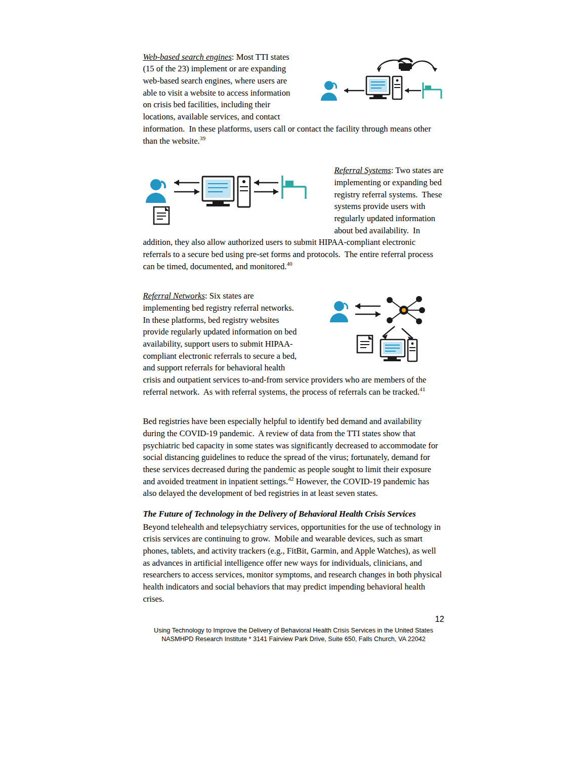Web-based search engines: Most TTI states (15 of the 23) implement or are expanding web-based search engines, where users are able to visit a website to access information on crisis bed facilities, including their locations, available services, and contact information. In these platforms, users call or contact the facility through means other than the website.39
Referral Systems: Two states are implementing or expanding bed registry referral systems. These systems provide users with regularly updated information about bed availability. In addition, they also allow authorized users to submit HIPAA-compliant electronic referrals to a secure bed using pre-set forms and protocols. The entire referral process can be timed, documented, and monitored.40
Referral Networks: Six states are implementing bed registry referral networks. In these platforms, bed registry websites provide regularly updated information on bed availability, support users to submit HIPAA-compliant electronic referrals to secure a bed, and support referrals for behavioral health crisis and outpatient services to-and-from service providers who are members of the referral network. As with referral systems, the process of referrals can be tracked.41
Bed registries have been especially helpful to identify bed demand and availability during the COVID-19 pandemic. A review of data from the TTI states show that psychiatric bed capacity in some states was significantly decreased to accommodate for social distancing guidelines to reduce the spread of the virus; fortunately, demand for these services decreased during the pandemic as people sought to limit their exposure and avoided treatment in inpatient settings.42 However, the COVID-19 pandemic has also delayed the development of bed registries in at least seven states.
The Future of Technology in the Delivery of Behavioral Health Crisis Services
Beyond telehealth and telepsychiatry services, opportunities for the use of technology in crisis services are continuing to grow. Mobile and wearable devices, such as smart phones, tablets, and activity trackers (e.g., FitBit, Garmin, and Apple Watches), as well as advances in artificial intelligence offer new ways for individuals, clinicians, and researchers to access services, monitor symptoms, and research changes in both physical health indicators and social behaviors that may predict impending behavioral health crises.
12
Using Technology to Improve the Delivery of Behavioral Health Crisis Services in the United States NASMHPD Research Institute * 3141 Fairview Park Drive, Suite 650, Falls Church, VA 22042